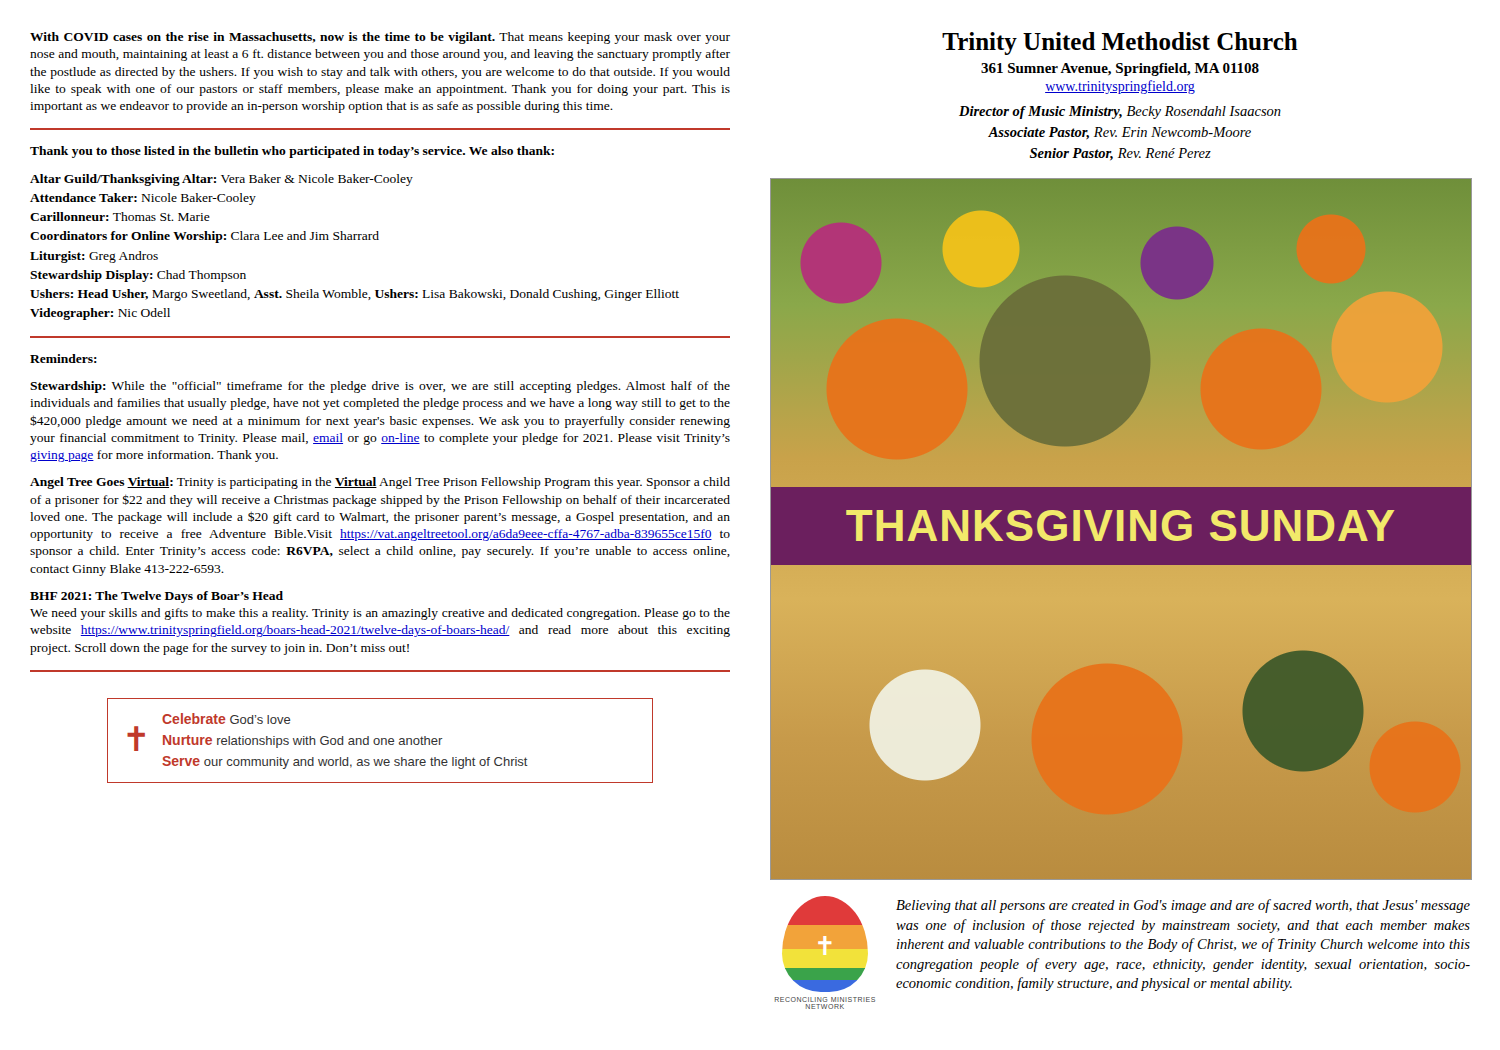With COVID cases on the rise in Massachusetts, now is the time to be vigilant. That means keeping your mask over your nose and mouth, maintaining at least a 6 ft. distance between you and those around you, and leaving the sanctuary promptly after the postlude as directed by the ushers. If you wish to stay and talk with others, you are welcome to do that outside. If you would like to speak with one of our pastors or staff members, please make an appointment. Thank you for doing your part. This is important as we endeavor to provide an in-person worship option that is as safe as possible during this time.
Thank you to those listed in the bulletin who participated in today’s service. We also thank:
Altar Guild/Thanksgiving Altar: Vera Baker & Nicole Baker-Cooley
Attendance Taker: Nicole Baker-Cooley
Carillonneur: Thomas St. Marie
Coordinators for Online Worship: Clara Lee and Jim Sharrard
Liturgist: Greg Andros
Stewardship Display: Chad Thompson
Ushers: Head Usher, Margo Sweetland, Asst. Sheila Womble, Ushers: Lisa Bakowski, Donald Cushing, Ginger Elliott
Videographer: Nic Odell
Reminders:
Stewardship: While the "official" timeframe for the pledge drive is over, we are still accepting pledges. Almost half of the individuals and families that usually pledge, have not yet completed the pledge process and we have a long way still to get to the $420,000 pledge amount we need at a minimum for next year's basic expenses. We ask you to prayerfully consider renewing your financial commitment to Trinity. Please mail, email or go on-line to complete your pledge for 2021. Please visit Trinity’s giving page for more information. Thank you.
Angel Tree Goes Virtual: Trinity is participating in the Virtual Angel Tree Prison Fellowship Program this year. Sponsor a child of a prisoner for $22 and they will receive a Christmas package shipped by the Prison Fellowship on behalf of their incarcerated loved one. The package will include a $20 gift card to Walmart, the prisoner parent’s message, a Gospel presentation, and an opportunity to receive a free Adventure Bible.Visit https://vat.angeltreetool.org/a6da9eee-cffa-4767-adba-839655ce15f0 to sponsor a child. Enter Trinity’s access code: R6VPA, select a child online, pay securely. If you’re unable to access online, contact Ginny Blake 413-222-6593.
BHF 2021: The Twelve Days of Boar’s Head
We need your skills and gifts to make this a reality. Trinity is an amazingly creative and dedicated congregation. Please go to the website https://www.trinityspringfield.org/boars-head-2021/twelve-days-of-boars-head/ and read more about this exciting project. Scroll down the page for the survey to join in. Don’t miss out!
✝
Celebrate God’s love
Nurture relationships with God and one another
Serve our community and world, as we share the light of Christ
Trinity United Methodist Church
361 Sumner Avenue, Springfield, MA 01108
www.trinityspringfield.org
Director of Music Ministry, Becky Rosendahl Isaacson
Associate Pastor, Rev. Erin Newcomb-Moore
Senior Pastor, Rev. René Perez
THANKSGIVING SUNDAY
RECONCILING MINISTRIES NETWORK
Believing that all persons are created in God's image and are of sacred worth, that Jesus' message was one of inclusion of those rejected by mainstream society, and that each member makes inherent and valuable contributions to the Body of Christ, we of Trinity Church welcome into this congregation people of every age, race, ethnicity, gender identity, sexual orientation, socio-economic condition, family structure, and physical or mental ability.